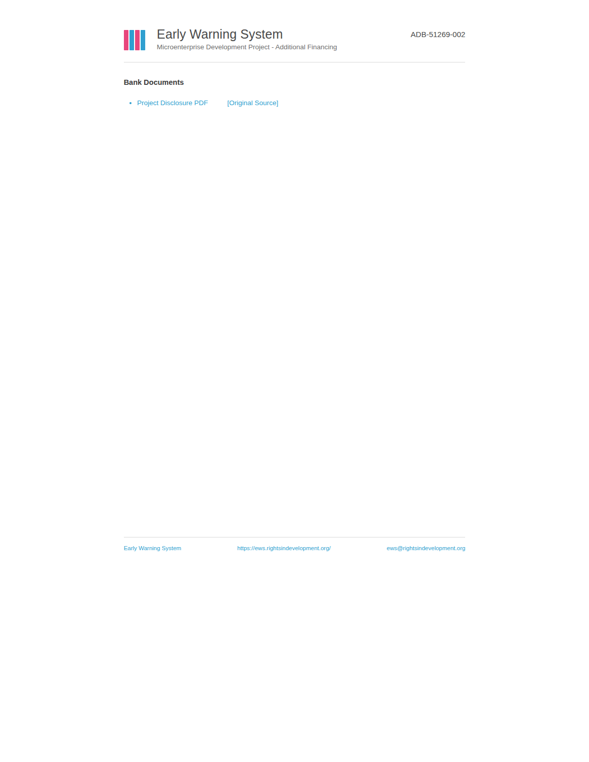Early Warning System
Microenterprise Development Project - Additional Financing
ADB-51269-002
Bank Documents
Project Disclosure PDF [Original Source]
Early Warning System
https://ews.rightsindevelopment.org/
ews@rightsindevelopment.org